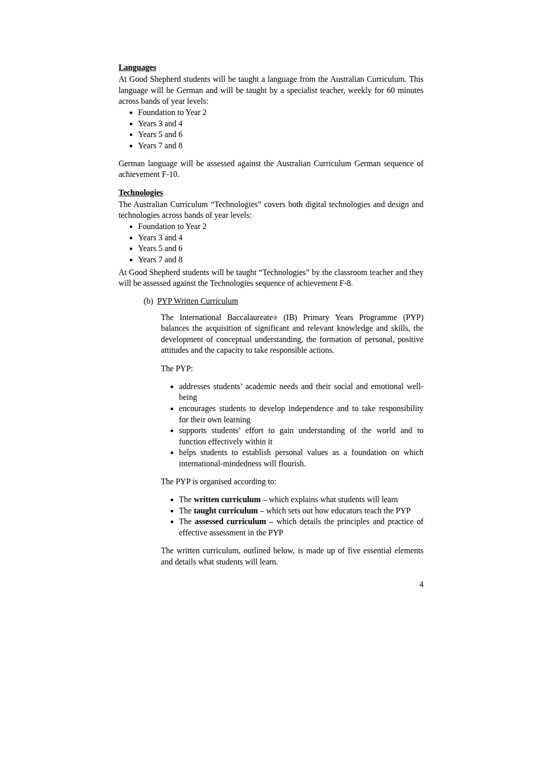Languages
At Good Shepherd students will be taught a language from the Australian Curriculum. This language will be German and will be taught by a specialist teacher, weekly for 60 minutes across bands of year levels:
Foundation to Year 2
Years 3 and 4
Years 5 and 6
Years 7 and 8
German language will be assessed against the Australian Curriculum German sequence of achievement F-10.
Technologies
The Australian Curriculum “Technologies” covers both digital technologies and design and technologies across bands of year levels:
Foundation to Year 2
Years 3 and 4
Years 5 and 6
Years 7 and 8
At Good Shepherd students will be taught “Technologies” by the classroom teacher and they will be assessed against the Technologies sequence of achievement F-8.
(b) PYP Written Curriculum
The International Baccalaureate® (IB) Primary Years Programme (PYP) balances the acquisition of significant and relevant knowledge and skills, the development of conceptual understanding, the formation of personal, positive attitudes and the capacity to take responsible actions.
The PYP:
addresses students’ academic needs and their social and emotional well-being
encourages students to develop independence and to take responsibility for their own learning
supports students’ effort to gain understanding of the world and to function effectively within it
helps students to establish personal values as a foundation on which international-mindedness will flourish.
The PYP is organised according to:
The written curriculum – which explains what students will learn
The taught curriculum – which sets out how educators teach the PYP
The assessed curriculum – which details the principles and practice of effective assessment in the PYP
The written curriculum, outlined below, is made up of five essential elements and details what students will learn.
4